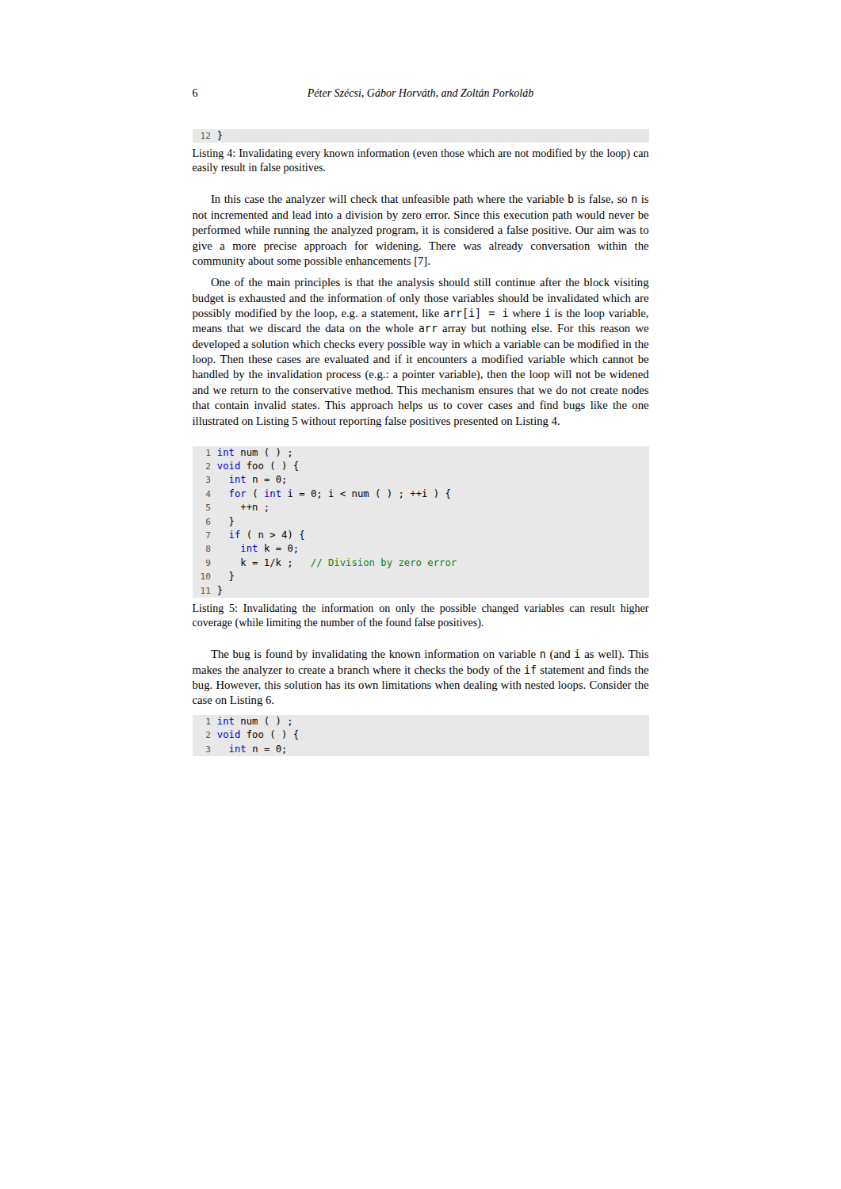6 Péter Szécsi, Gábor Horváth, and Zoltán Porkoláb
12}
Listing 4: Invalidating every known information (even those which are not modified by the loop) can easily result in false positives.
In this case the analyzer will check that unfeasible path where the variable b is false, so n is not incremented and lead into a division by zero error. Since this execution path would never be performed while running the analyzed program, it is considered a false positive. Our aim was to give a more precise approach for widening. There was already conversation within the community about some possible enhancements [7].
One of the main principles is that the analysis should still continue after the block visiting budget is exhausted and the information of only those variables should be invalidated which are possibly modified by the loop, e.g. a statement, like arr[i] = i where i is the loop variable, means that we discard the data on the whole arr array but nothing else. For this reason we developed a solution which checks every possible way in which a variable can be modified in the loop. Then these cases are evaluated and if it encounters a modified variable which cannot be handled by the invalidation process (e.g.: a pointer variable), then the loop will not be widened and we return to the conservative method. This mechanism ensures that we do not create nodes that contain invalid states. This approach helps us to cover cases and find bugs like the one illustrated on Listing 5 without reporting false positives presented on Listing 4.
1 int num ( ) ;
2 void foo ( ) {
3 int n = 0;
4 for ( int i = 0; i < num ( ) ; ++i ) {
5 ++n ;
6 }
7 if ( n > 4) {
8 int k = 0;
9 k = 1/k ; // Division by zero error
10 }
11}
Listing 5: Invalidating the information on only the possible changed variables can result higher coverage (while limiting the number of the found false positives).
The bug is found by invalidating the known information on variable n (and i as well). This makes the analyzer to create a branch where it checks the body of the if statement and finds the bug. However, this solution has its own limitations when dealing with nested loops. Consider the case on Listing 6.
1 int num ( ) ;
2 void foo ( ) {
3 int n = 0;